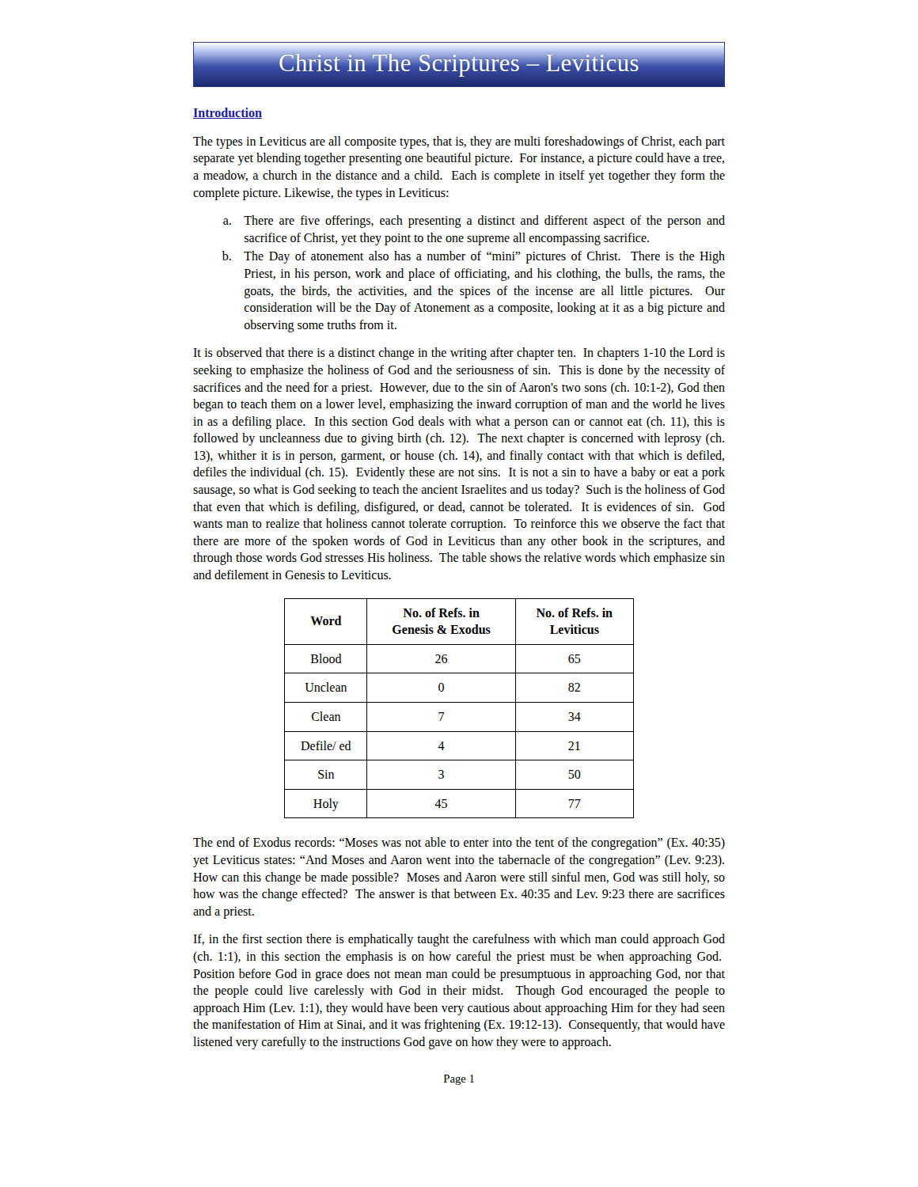Christ in The Scriptures – Leviticus
Introduction
The types in Leviticus are all composite types, that is, they are multi foreshadowings of Christ, each part separate yet blending together presenting one beautiful picture. For instance, a picture could have a tree, a meadow, a church in the distance and a child. Each is complete in itself yet together they form the complete picture. Likewise, the types in Leviticus:
There are five offerings, each presenting a distinct and different aspect of the person and sacrifice of Christ, yet they point to the one supreme all encompassing sacrifice.
The Day of atonement also has a number of “mini” pictures of Christ. There is the High Priest, in his person, work and place of officiating, and his clothing, the bulls, the rams, the goats, the birds, the activities, and the spices of the incense are all little pictures. Our consideration will be the Day of Atonement as a composite, looking at it as a big picture and observing some truths from it.
It is observed that there is a distinct change in the writing after chapter ten. In chapters 1-10 the Lord is seeking to emphasize the holiness of God and the seriousness of sin. This is done by the necessity of sacrifices and the need for a priest. However, due to the sin of Aaron's two sons (ch. 10:1-2), God then began to teach them on a lower level, emphasizing the inward corruption of man and the world he lives in as a defiling place. In this section God deals with what a person can or cannot eat (ch. 11), this is followed by uncleanness due to giving birth (ch. 12). The next chapter is concerned with leprosy (ch. 13), whither it is in person, garment, or house (ch. 14), and finally contact with that which is defiled, defiles the individual (ch. 15). Evidently these are not sins. It is not a sin to have a baby or eat a pork sausage, so what is God seeking to teach the ancient Israelites and us today? Such is the holiness of God that even that which is defiling, disfigured, or dead, cannot be tolerated. It is evidences of sin. God wants man to realize that holiness cannot tolerate corruption. To reinforce this we observe the fact that there are more of the spoken words of God in Leviticus than any other book in the scriptures, and through those words God stresses His holiness. The table shows the relative words which emphasize sin and defilement in Genesis to Leviticus.
| Word | No. of Refs. in Genesis & Exodus | No. of Refs. in Leviticus |
| --- | --- | --- |
| Blood | 26 | 65 |
| Unclean | 0 | 82 |
| Clean | 7 | 34 |
| Defile/ ed | 4 | 21 |
| Sin | 3 | 50 |
| Holy | 45 | 77 |
The end of Exodus records: “Moses was not able to enter into the tent of the congregation” (Ex. 40:35) yet Leviticus states: “And Moses and Aaron went into the tabernacle of the congregation” (Lev. 9:23). How can this change be made possible? Moses and Aaron were still sinful men, God was still holy, so how was the change effected? The answer is that between Ex. 40:35 and Lev. 9:23 there are sacrifices and a priest.
If, in the first section there is emphatically taught the carefulness with which man could approach God (ch. 1:1), in this section the emphasis is on how careful the priest must be when approaching God. Position before God in grace does not mean man could be presumptuous in approaching God, nor that the people could live carelessly with God in their midst. Though God encouraged the people to approach Him (Lev. 1:1), they would have been very cautious about approaching Him for they had seen the manifestation of Him at Sinai, and it was frightening (Ex. 19:12-13). Consequently, that would have listened very carefully to the instructions God gave on how they were to approach.
Page 1